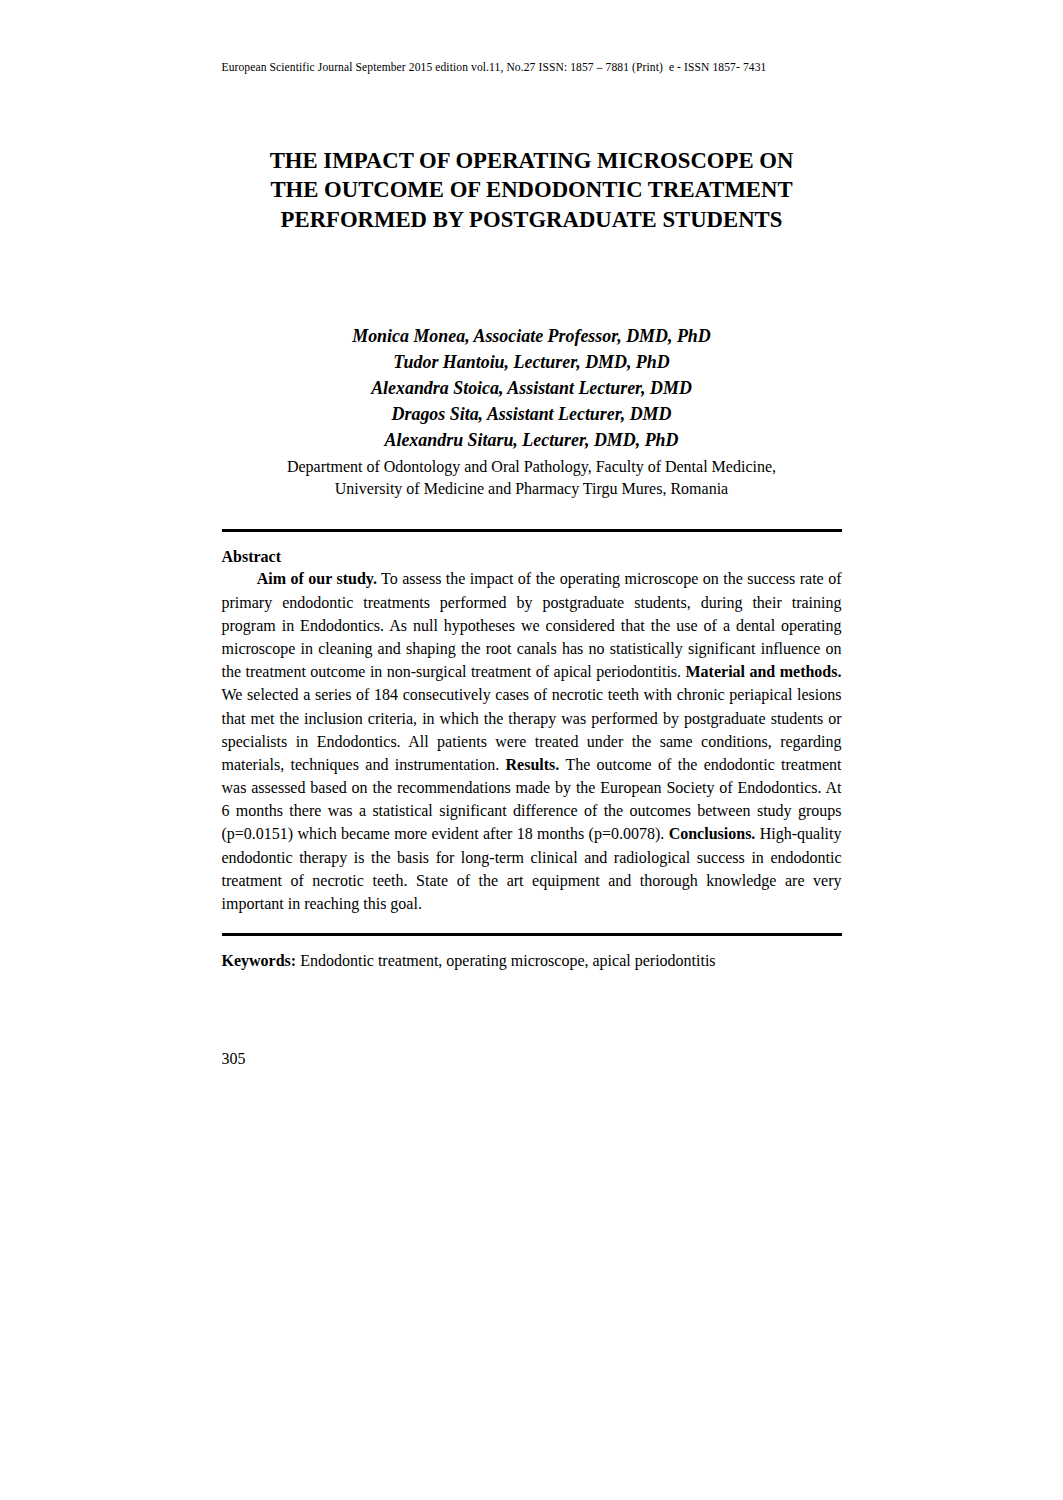European Scientific Journal September 2015 edition vol.11, No.27 ISSN: 1857 – 7881 (Print) e - ISSN 1857- 7431
The Impact of Operating Microscope on the Outcome of Endodontic Treatment Performed by Postgraduate Students
Monica Monea, Associate Professor, DMD, PhD
Tudor Hantoiu, Lecturer, DMD, PhD
Alexandra Stoica, Assistant Lecturer, DMD
Dragos Sita, Assistant Lecturer, DMD
Alexandru Sitaru, Lecturer, DMD, PhD
Department of Odontology and Oral Pathology, Faculty of Dental Medicine,
University of Medicine and Pharmacy Tirgu Mures, Romania
Abstract
Aim of our study. To assess the impact of the operating microscope on the success rate of primary endodontic treatments performed by postgraduate students, during their training program in Endodontics. As null hypotheses we considered that the use of a dental operating microscope in cleaning and shaping the root canals has no statistically significant influence on the treatment outcome in non-surgical treatment of apical periodontitis. Material and methods. We selected a series of 184 consecutively cases of necrotic teeth with chronic periapical lesions that met the inclusion criteria, in which the therapy was performed by postgraduate students or specialists in Endodontics. All patients were treated under the same conditions, regarding materials, techniques and instrumentation. Results. The outcome of the endodontic treatment was assessed based on the recommendations made by the European Society of Endodontics. At 6 months there was a statistical significant difference of the outcomes between study groups (p=0.0151) which became more evident after 18 months (p=0.0078). Conclusions. High-quality endodontic therapy is the basis for long-term clinical and radiological success in endodontic treatment of necrotic teeth. State of the art equipment and thorough knowledge are very important in reaching this goal.
Keywords: Endodontic treatment, operating microscope, apical periodontitis
305